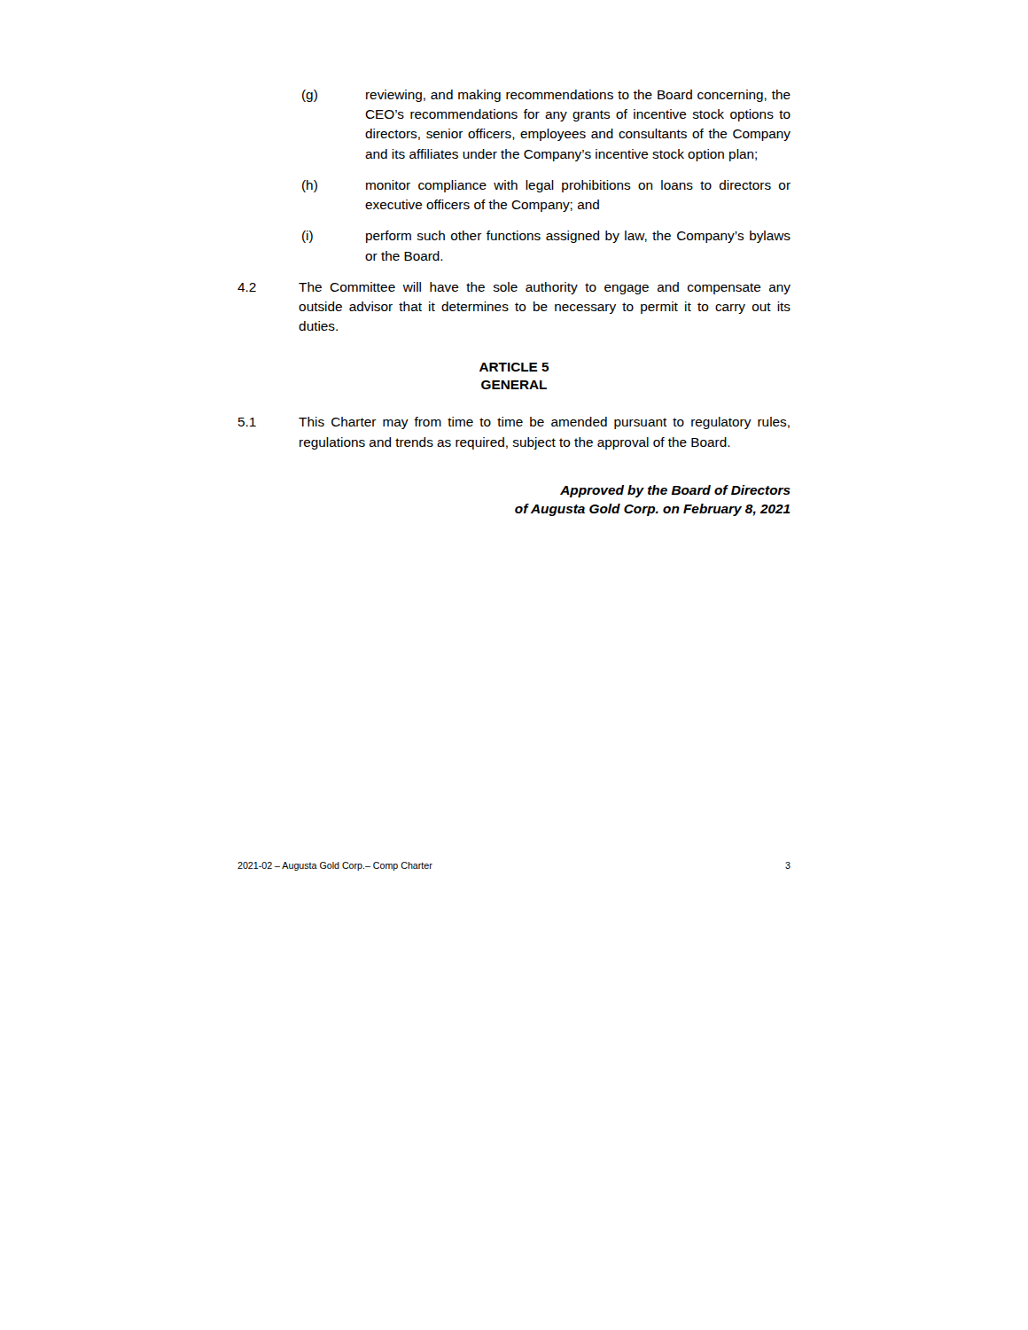(g)
reviewing, and making recommendations to the Board concerning, the CEO’s recommendations for any grants of incentive stock options to directors, senior officers, employees and consultants of the Company and its affiliates under the Company’s incentive stock option plan;
(h)
monitor compliance with legal prohibitions on loans to directors or executive officers of the Company; and
(i)
perform such other functions assigned by law, the Company’s bylaws or the Board.
4.2
The Committee will have the sole authority to engage and compensate any outside advisor that it determines to be necessary to permit it to carry out its duties.
ARTICLE 5
GENERAL
5.1
This Charter may from time to time be amended pursuant to regulatory rules, regulations and trends as required, subject to the approval of the Board.
Approved by the Board of Directors
of Augusta Gold Corp. on February 8, 2021
2021-02 – Augusta Gold Corp.– Comp Charter
3